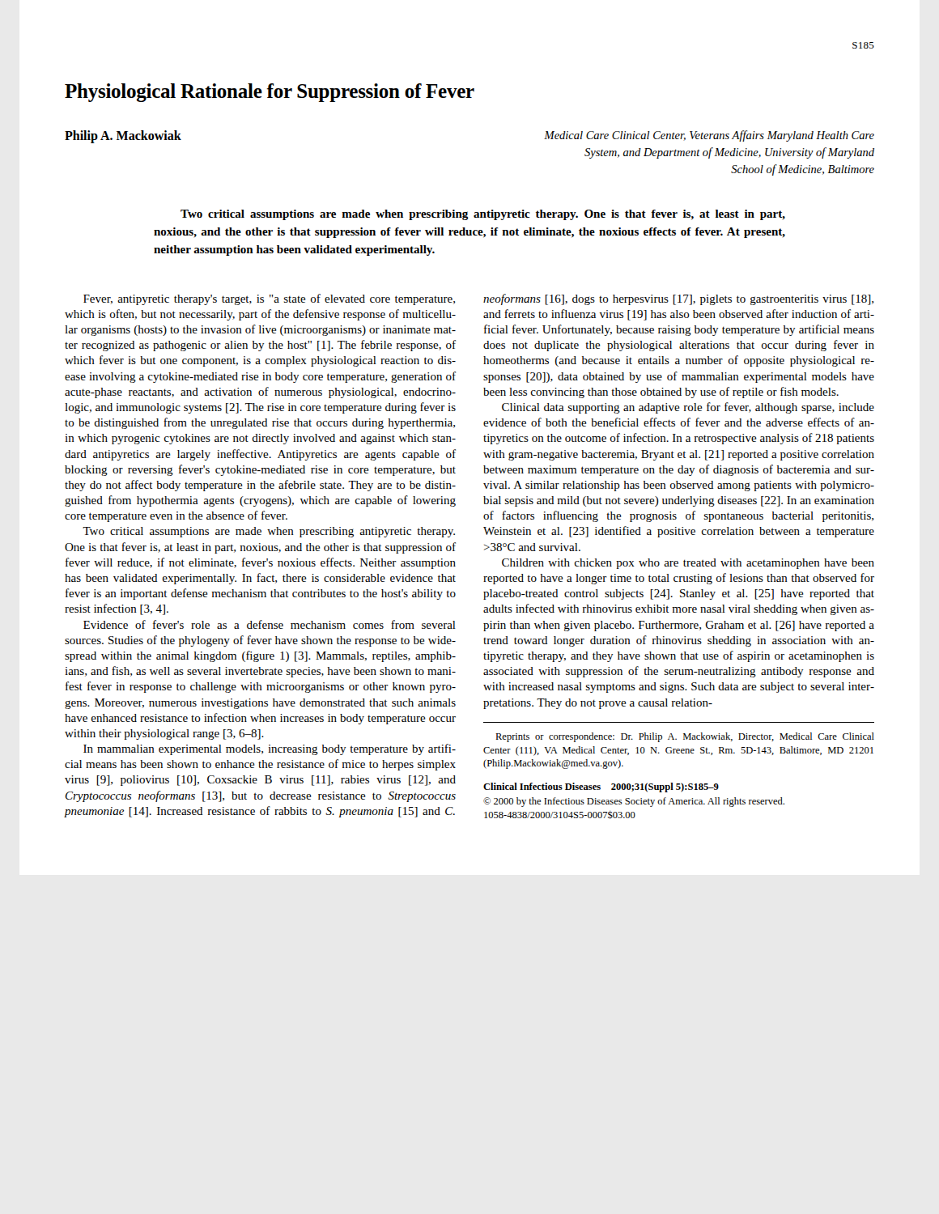S185
Physiological Rationale for Suppression of Fever
Philip A. Mackowiak
Medical Care Clinical Center, Veterans Affairs Maryland Health Care
System, and Department of Medicine, University of Maryland
School of Medicine, Baltimore
Two critical assumptions are made when prescribing antipyretic therapy. One is that fever is, at least in part, noxious, and the other is that suppression of fever will reduce, if not eliminate, the noxious effects of fever. At present, neither assumption has been validated experimentally.
Fever, antipyretic therapy's target, is "a state of elevated core temperature, which is often, but not necessarily, part of the defensive response of multicellular organisms (hosts) to the invasion of live (microorganisms) or inanimate matter recognized as pathogenic or alien by the host" [1]. The febrile response, of which fever is but one component, is a complex physiological reaction to disease involving a cytokine-mediated rise in body core temperature, generation of acute-phase reactants, and activation of numerous physiological, endocrinologic, and immunologic systems [2]. The rise in core temperature during fever is to be distinguished from the unregulated rise that occurs during hyperthermia, in which pyrogenic cytokines are not directly involved and against which standard antipyretics are largely ineffective. Antipyretics are agents capable of blocking or reversing fever's cytokine-mediated rise in core temperature, but they do not affect body temperature in the afebrile state. They are to be distinguished from hypothermia agents (cryogens), which are capable of lowering core temperature even in the absence of fever.
Two critical assumptions are made when prescribing antipyretic therapy. One is that fever is, at least in part, noxious, and the other is that suppression of fever will reduce, if not eliminate, fever's noxious effects. Neither assumption has been validated experimentally. In fact, there is considerable evidence that fever is an important defense mechanism that contributes to the host's ability to resist infection [3, 4].
Evidence of fever's role as a defense mechanism comes from several sources. Studies of the phylogeny of fever have shown the response to be widespread within the animal kingdom (figure 1) [3]. Mammals, reptiles, amphibians, and fish, as well as several invertebrate species, have been shown to manifest fever in response to challenge with microorganisms or other known pyrogens. Moreover, numerous investigations have demonstrated that such animals have enhanced resistance to infection when increases in body temperature occur within their physiological range [3, 6–8].
In mammalian experimental models, increasing body temperature by artificial means has been shown to enhance the resistance of mice to herpes simplex virus [9], poliovirus [10], Coxsackie B virus [11], rabies virus [12], and Cryptococcus neoformans [13], but to decrease resistance to Streptococcus pneumoniae [14]. Increased resistance of rabbits to S. pneumonia [15] and C. neoformans [16], dogs to herpesvirus [17], piglets to gastroenteritis virus [18], and ferrets to influenza virus [19] has also been observed after induction of artificial fever. Unfortunately, because raising body temperature by artificial means does not duplicate the physiological alterations that occur during fever in homeotherms (and because it entails a number of opposite physiological responses [20]), data obtained by use of mammalian experimental models have been less convincing than those obtained by use of reptile or fish models.
Clinical data supporting an adaptive role for fever, although sparse, include evidence of both the beneficial effects of fever and the adverse effects of antipyretics on the outcome of infection. In a retrospective analysis of 218 patients with gram-negative bacteremia, Bryant et al. [21] reported a positive correlation between maximum temperature on the day of diagnosis of bacteremia and survival. A similar relationship has been observed among patients with polymicrobial sepsis and mild (but not severe) underlying diseases [22]. In an examination of factors influencing the prognosis of spontaneous bacterial peritonitis, Weinstein et al. [23] identified a positive correlation between a temperature >38°C and survival.
Children with chicken pox who are treated with acetaminophen have been reported to have a longer time to total crusting of lesions than that observed for placebo-treated control subjects [24]. Stanley et al. [25] have reported that adults infected with rhinovirus exhibit more nasal viral shedding when given aspirin than when given placebo. Furthermore, Graham et al. [26] have reported a trend toward longer duration of rhinovirus shedding in association with antipyretic therapy, and they have shown that use of aspirin or acetaminophen is associated with suppression of the serum-neutralizing antibody response and with increased nasal symptoms and signs. Such data are subject to several interpretations. They do not prove a causal relation-
Reprints or correspondence: Dr. Philip A. Mackowiak, Director, Medical Care Clinical Center (111), VA Medical Center, 10 N. Greene St., Rm. 5D-143, Baltimore, MD 21201 (Philip.Mackowiak@med.va.gov).
Clinical Infectious Diseases 2000;31(Suppl 5):S185–9
© 2000 by the Infectious Diseases Society of America. All rights reserved.
1058-4838/2000/3104S5-0007$03.00